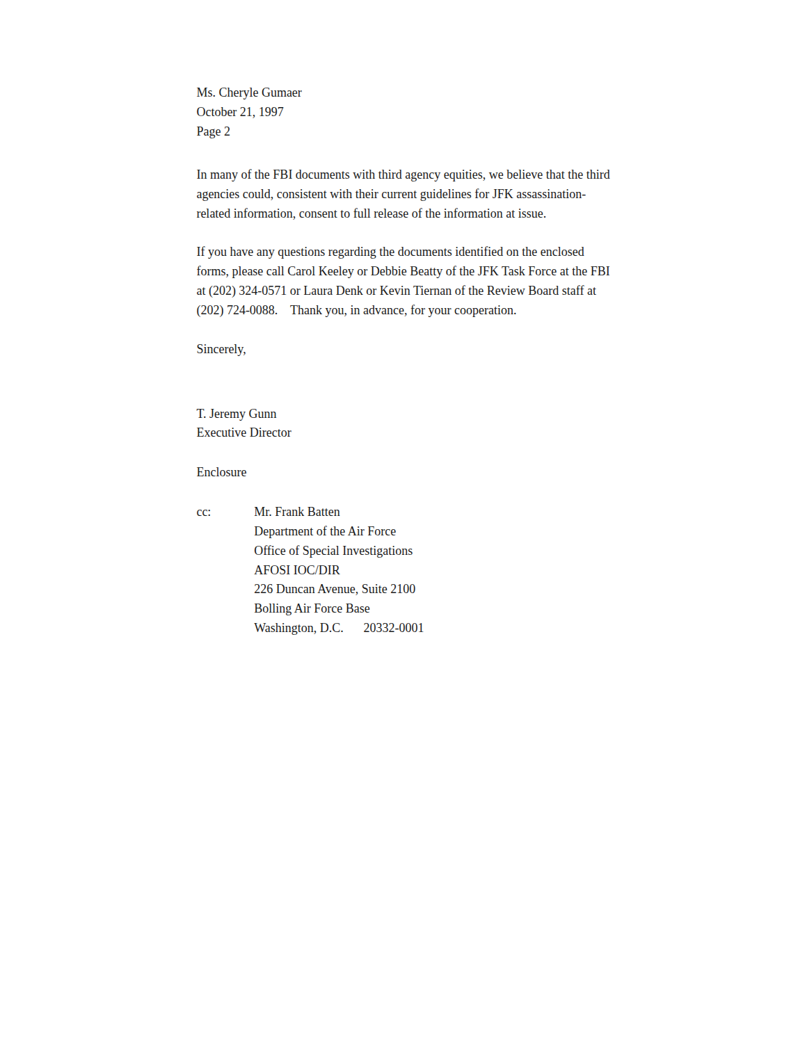Ms. Cheryle Gumaer
October 21, 1997
Page 2
In many of the FBI documents with third agency equities, we believe that the third agencies could, consistent with their current guidelines for JFK assassination-related information, consent to full release of the information at issue.
If you have any questions regarding the documents identified on the enclosed forms, please call Carol Keeley or Debbie Beatty of the JFK Task Force at the FBI at (202) 324-0571 or Laura Denk or Kevin Tiernan of the Review Board staff at (202) 724-0088. Thank you, in advance, for your cooperation.
Sincerely,
T. Jeremy Gunn
Executive Director
Enclosure
cc:
Mr. Frank Batten
Department of the Air Force
Office of Special Investigations
AFOSI IOC/DIR
226 Duncan Avenue, Suite 2100
Bolling Air Force Base
Washington, D.C. 20332-0001